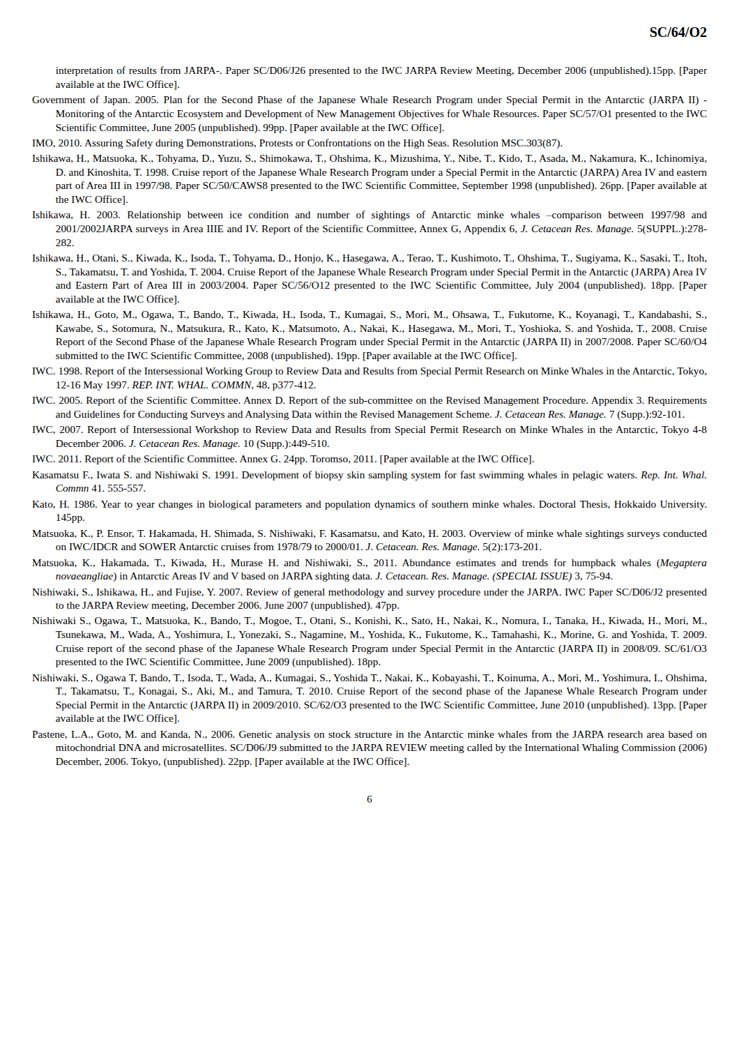SC/64/O2
interpretation of results from JARPA-. Paper SC/D06/J26 presented to the IWC JARPA Review Meeting, December 2006 (unpublished).15pp. [Paper available at the IWC Office].
Government of Japan. 2005. Plan for the Second Phase of the Japanese Whale Research Program under Special Permit in the Antarctic (JARPA II) -Monitoring of the Antarctic Ecosystem and Development of New Management Objectives for Whale Resources. Paper SC/57/O1 presented to the IWC Scientific Committee, June 2005 (unpublished). 99pp. [Paper available at the IWC Office].
IMO, 2010. Assuring Safety during Demonstrations, Protests or Confrontations on the High Seas. Resolution MSC.303(87).
Ishikawa, H., Matsuoka, K., Tohyama, D., Yuzu, S., Shimokawa, T., Ohshima, K., Mizushima, Y., Nibe, T., Kido, T., Asada, M., Nakamura, K., Ichinomiya, D. and Kinoshita, T. 1998. Cruise report of the Japanese Whale Research Program under a Special Permit in the Antarctic (JARPA) Area IV and eastern part of Area III in 1997/98. Paper SC/50/CAWS8 presented to the IWC Scientific Committee, September 1998 (unpublished). 26pp. [Paper available at the IWC Office].
Ishikawa, H. 2003. Relationship between ice condition and number of sightings of Antarctic minke whales –comparison between 1997/98 and 2001/2002JARPA surveys in Area IIIE and IV. Report of the Scientific Committee, Annex G, Appendix 6, J. Cetacean Res. Manage. 5(SUPPL.):278-282.
Ishikawa, H., Otani, S., Kiwada, K., Isoda, T., Tohyama, D., Honjo, K., Hasegawa, A., Terao, T., Kushimoto, T., Ohshima, T., Sugiyama, K., Sasaki, T., Itoh, S., Takamatsu, T. and Yoshida, T. 2004. Cruise Report of the Japanese Whale Research Program under Special Permit in the Antarctic (JARPA) Area IV and Eastern Part of Area III in 2003/2004. Paper SC/56/O12 presented to the IWC Scientific Committee, July 2004 (unpublished). 18pp. [Paper available at the IWC Office].
Ishikawa, H., Goto, M., Ogawa, T., Bando, T., Kiwada, H., Isoda, T., Kumagai, S., Mori, M., Ohsawa, T., Fukutome, K., Koyanagi, T., Kandabashi, S., Kawabe, S., Sotomura, N., Matsukura, R., Kato, K., Matsumoto, A., Nakai, K., Hasegawa, M., Mori, T., Yoshioka, S. and Yoshida, T., 2008. Cruise Report of the Second Phase of the Japanese Whale Research Program under Special Permit in the Antarctic (JARPA II) in 2007/2008. Paper SC/60/O4 submitted to the IWC Scientific Committee, 2008 (unpublished). 19pp. [Paper available at the IWC Office].
IWC. 1998. Report of the Intersessional Working Group to Review Data and Results from Special Permit Research on Minke Whales in the Antarctic, Tokyo, 12-16 May 1997. REP. INT. WHAL. COMMN, 48, p377-412.
IWC. 2005. Report of the Scientific Committee. Annex D. Report of the sub-committee on the Revised Management Procedure. Appendix 3. Requirements and Guidelines for Conducting Surveys and Analysing Data within the Revised Management Scheme. J. Cetacean Res. Manage. 7 (Supp.):92-101.
IWC, 2007. Report of Intersessional Workshop to Review Data and Results from Special Permit Research on Minke Whales in the Antarctic, Tokyo 4-8 December 2006. J. Cetacean Res. Manage. 10 (Supp.):449-510.
IWC. 2011. Report of the Scientific Committee. Annex G. 24pp. Toromso, 2011. [Paper available at the IWC Office].
Kasamatsu F., Iwata S. and Nishiwaki S. 1991. Development of biopsy skin sampling system for fast swimming whales in pelagic waters. Rep. Int. Whal. Commn 41. 555-557.
Kato, H. 1986. Year to year changes in biological parameters and population dynamics of southern minke whales. Doctoral Thesis, Hokkaido University. 145pp.
Matsuoka, K., P. Ensor, T. Hakamada, H. Shimada, S. Nishiwaki, F. Kasamatsu, and Kato, H. 2003. Overview of minke whale sightings surveys conducted on IWC/IDCR and SOWER Antarctic cruises from 1978/79 to 2000/01. J. Cetacean. Res. Manage. 5(2):173-201.
Matsuoka, K., Hakamada, T., Kiwada, H., Murase H. and Nishiwaki, S., 2011. Abundance estimates and trends for humpback whales (Megaptera novaeangliae) in Antarctic Areas IV and V based on JARPA sighting data. J. Cetacean. Res. Manage. (SPECIAL ISSUE) 3, 75-94.
Nishiwaki, S., Ishikawa, H., and Fujise, Y. 2007. Review of general methodology and survey procedure under the JARPA. IWC Paper SC/D06/J2 presented to the JARPA Review meeting, December 2006. June 2007 (unpublished). 47pp.
Nishiwaki S., Ogawa, T., Matsuoka, K., Bando, T., Mogoe, T., Otani, S., Konishi, K., Sato, H., Nakai, K., Nomura, I., Tanaka, H., Kiwada, H., Mori, M., Tsunekawa, M., Wada, A., Yoshimura, I., Yonezaki, S., Nagamine, M., Yoshida, K., Fukutome, K., Tamahashi, K., Morine, G. and Yoshida, T. 2009. Cruise report of the second phase of the Japanese Whale Research Program under Special Permit in the Antarctic (JARPA II) in 2008/09. SC/61/O3 presented to the IWC Scientific Committee, June 2009 (unpublished). 18pp.
Nishiwaki, S., Ogawa T, Bando, T., Isoda, T., Wada, A., Kumagai, S., Yoshida T., Nakai, K., Kobayashi, T., Koinuma, A., Mori, M., Yoshimura, I., Ohshima, T., Takamatsu, T., Konagai, S., Aki, M., and Tamura, T. 2010. Cruise Report of the second phase of the Japanese Whale Research Program under Special Permit in the Antarctic (JARPA II) in 2009/2010. SC/62/O3 presented to the IWC Scientific Committee, June 2010 (unpublished). 13pp. [Paper available at the IWC Office].
Pastene, L.A., Goto, M. and Kanda, N., 2006. Genetic analysis on stock structure in the Antarctic minke whales from the JARPA research area based on mitochondrial DNA and microsatellites. SC/D06/J9 submitted to the JARPA REVIEW meeting called by the International Whaling Commission (2006) December, 2006. Tokyo, (unpublished). 22pp. [Paper available at the IWC Office].
6